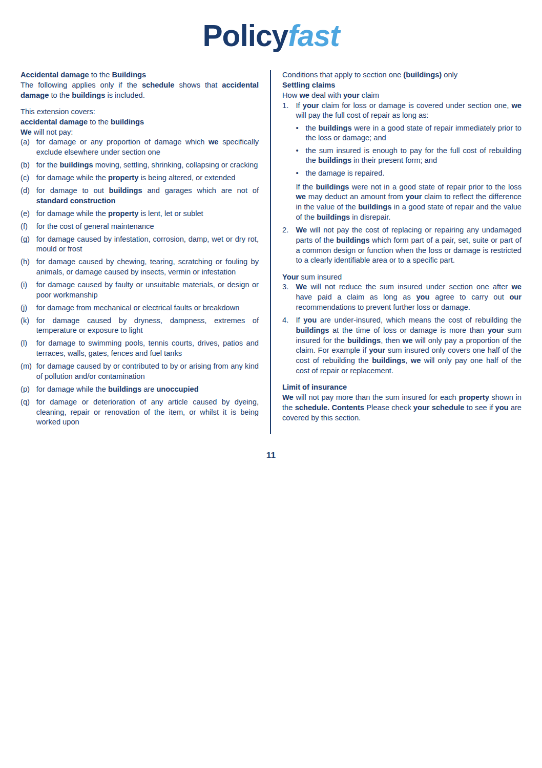Policy fast
Accidental damage to the Buildings
The following applies only if the schedule shows that accidental damage to the buildings is included.
This extension covers:
accidental damage to the buildings
We will not pay:
(a) for damage or any proportion of damage which we specifically exclude elsewhere under section one
(b) for the buildings moving, settling, shrinking, collapsing or cracking
(c) for damage while the property is being altered, or extended
(d) for damage to out buildings and garages which are not of standard construction
(e) for damage while the property is lent, let or sublet
(f) for the cost of general maintenance
(g) for damage caused by infestation, corrosion, damp, wet or dry rot, mould or frost
(h) for damage caused by chewing, tearing, scratching or fouling by animals, or damage caused by insects, vermin or infestation
(i) for damage caused by faulty or unsuitable materials, or design or poor workmanship
(j) for damage from mechanical or electrical faults or breakdown
(k) for damage caused by dryness, dampness, extremes of temperature or exposure to light
(l) for damage to swimming pools, tennis courts, drives, patios and terraces, walls, gates, fences and fuel tanks
(m) for damage caused by or contributed to by or arising from any kind of pollution and/or contamination
(p) for damage while the buildings are unoccupied
(q) for damage or deterioration of any article caused by dyeing, cleaning, repair or renovation of the item, or whilst it is being worked upon
Conditions that apply to section one (buildings) only
Settling claims
How we deal with your claim
1. If your claim for loss or damage is covered under section one, we will pay the full cost of repair as long as:
•the buildings were in a good state of repair immediately prior to the loss or damage; and
•the sum insured is enough to pay for the full cost of rebuilding the buildings in their present form; and
•the damage is repaired.
If the buildings were not in a good state of repair prior to the loss we may deduct an amount from your claim to reflect the difference in the value of the buildings in a good state of repair and the value of the buildings in disrepair.
2. We will not pay the cost of replacing or repairing any undamaged parts of the buildings which form part of a pair, set, suite or part of a common design or function when the loss or damage is restricted to a clearly identifiable area or to a specific part.
Your sum insured
3. We will not reduce the sum insured under section one after we have paid a claim as long as you agree to carry out our recommendations to prevent further loss or damage.
4. If you are under-insured, which means the cost of rebuilding the buildings at the time of loss or damage is more than your sum insured for the buildings, then we will only pay a proportion of the claim. For example if your sum insured only covers one half of the cost of rebuilding the buildings, we will only pay one half of the cost of repair or replacement.
Limit of insurance
We will not pay more than the sum insured for each property shown in the schedule. Contents Please check your schedule to see if you are covered by this section.
11